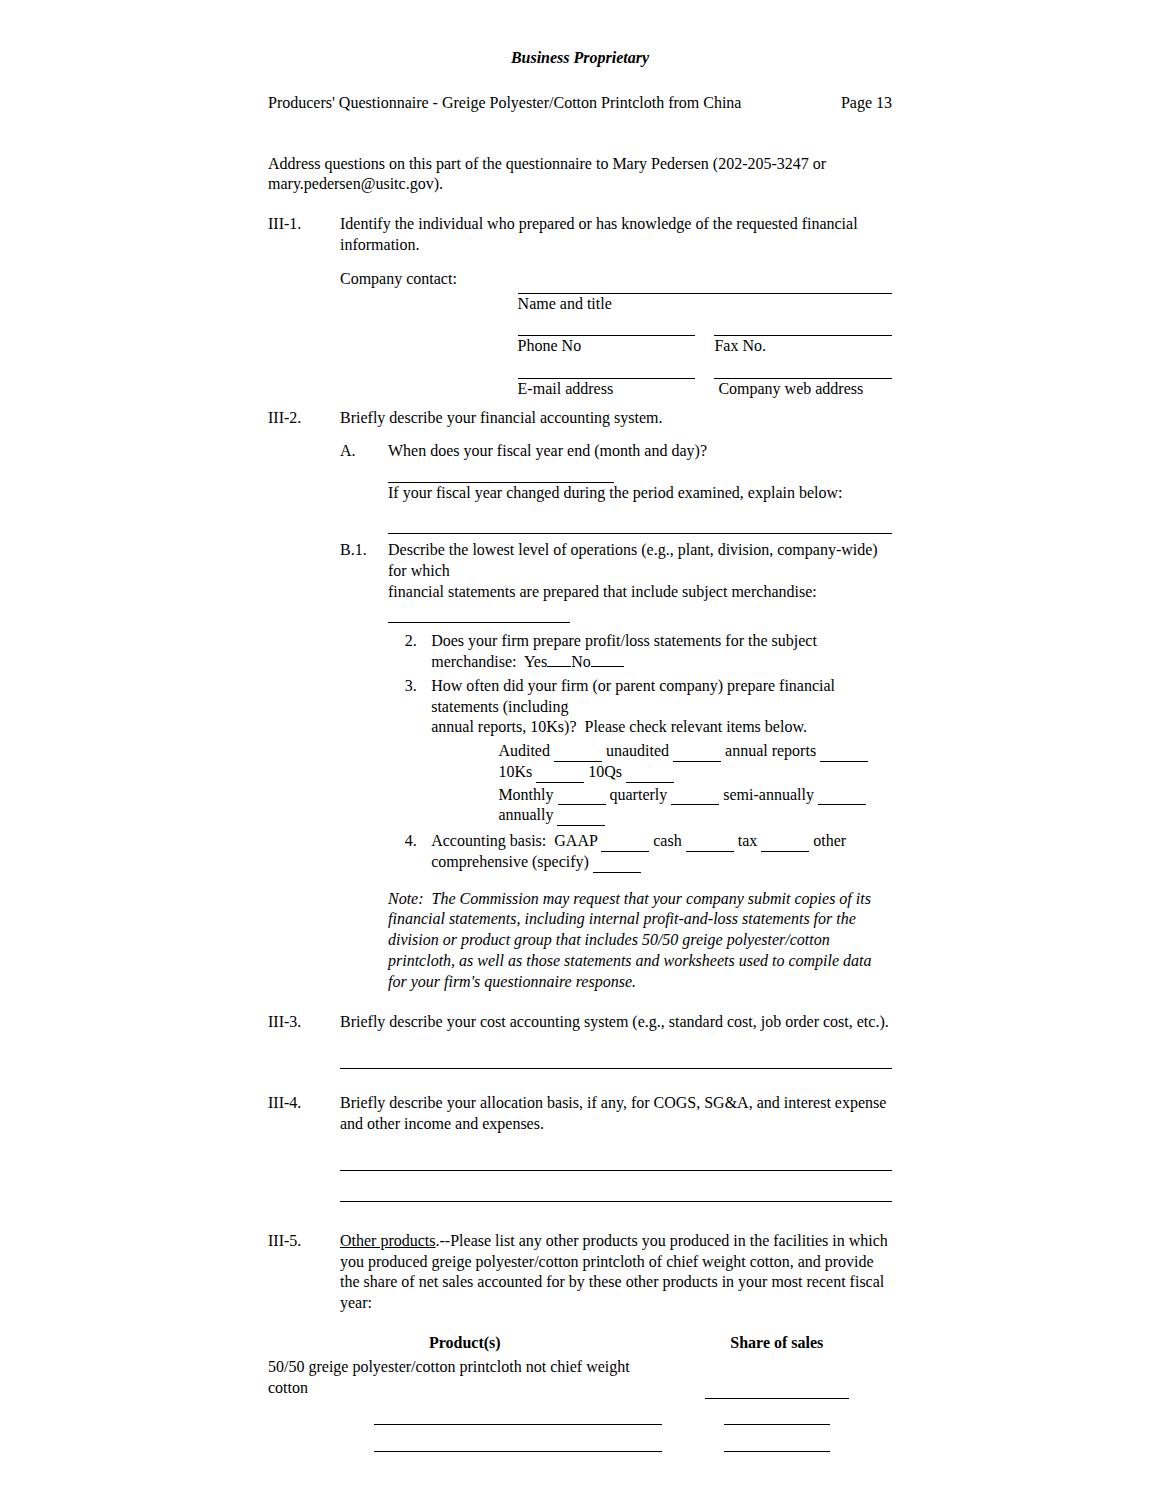Business Proprietary
Producers' Questionnaire - Greige Polyester/Cotton Printcloth from China
Page 13
Address questions on this part of the questionnaire to Mary Pedersen (202-205-3247 or
mary.pedersen@usitc.gov).
III-1.
Identify the individual who prepared or has knowledge of the requested financial information.
Company contact:
| Name and title |
| Phone No | Fax No. |
| E-mail address | Company web address |
III-2.
Briefly describe your financial accounting system.
A.
When does your fiscal year end (month and day)?
If your fiscal year changed during the period examined, explain below:
B.1.
Describe the lowest level of operations (e.g., plant, division, company-wide) for which
financial statements are prepared that include subject merchandise:
2.
Does your firm prepare profit/loss statements for the subject merchandise: Yes No
3.
How often did your firm (or parent company) prepare financial statements (including
annual reports, 10Ks)? Please check relevant items below.
Audited unaudited annual reports 10Ks 10Qs
Monthly quarterly semi-annually annually
4.
Accounting basis: GAAP cash tax other comprehensive (specify)
Note: The Commission may request that your company submit copies of its financial statements, including internal profit-and-loss statements for the division or product group that includes 50/50 greige polyester/cotton printcloth, as well as those statements and worksheets used to compile data for your firm's questionnaire response.
III-3.
Briefly describe your cost accounting system (e.g., standard cost, job order cost, etc.).
III-4.
Briefly describe your allocation basis, if any, for COGS, SG&A, and interest expense and other income and expenses.
III-5.
Other products.--Please list any other products you produced in the facilities in which you produced greige polyester/cotton printcloth of chief weight cotton, and provide the share of net sales accounted for by these other products in your most recent fiscal year:
Product(s)
Share of sales
50/50 greige polyester/cotton printcloth not chief weight cotton